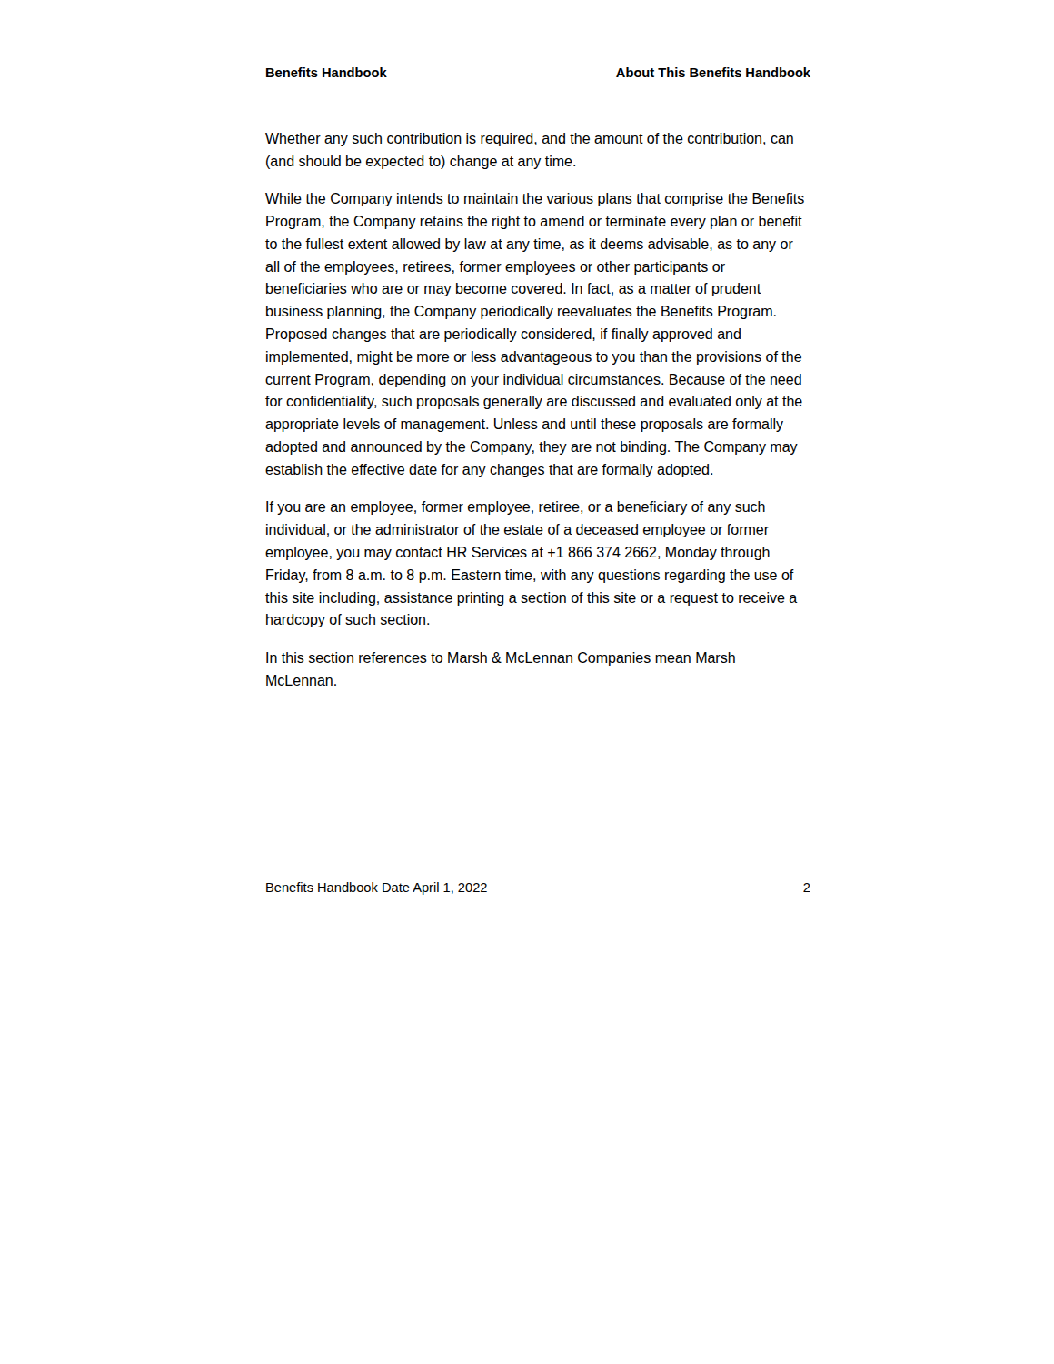Benefits Handbook
About This Benefits Handbook
Whether any such contribution is required, and the amount of the contribution, can (and should be expected to) change at any time.
While the Company intends to maintain the various plans that comprise the Benefits Program, the Company retains the right to amend or terminate every plan or benefit to the fullest extent allowed by law at any time, as it deems advisable, as to any or all of the employees, retirees, former employees or other participants or beneficiaries who are or may become covered. In fact, as a matter of prudent business planning, the Company periodically reevaluates the Benefits Program. Proposed changes that are periodically considered, if finally approved and implemented, might be more or less advantageous to you than the provisions of the current Program, depending on your individual circumstances. Because of the need for confidentiality, such proposals generally are discussed and evaluated only at the appropriate levels of management. Unless and until these proposals are formally adopted and announced by the Company, they are not binding. The Company may establish the effective date for any changes that are formally adopted.
If you are an employee, former employee, retiree, or a beneficiary of any such individual, or the administrator of the estate of a deceased employee or former employee, you may contact HR Services at +1 866 374 2662, Monday through Friday, from 8 a.m. to 8 p.m. Eastern time, with any questions regarding the use of this site including, assistance printing a section of this site or a request to receive a hardcopy of such section.
In this section references to Marsh & McLennan Companies mean Marsh McLennan.
Benefits Handbook Date April 1, 2022
2